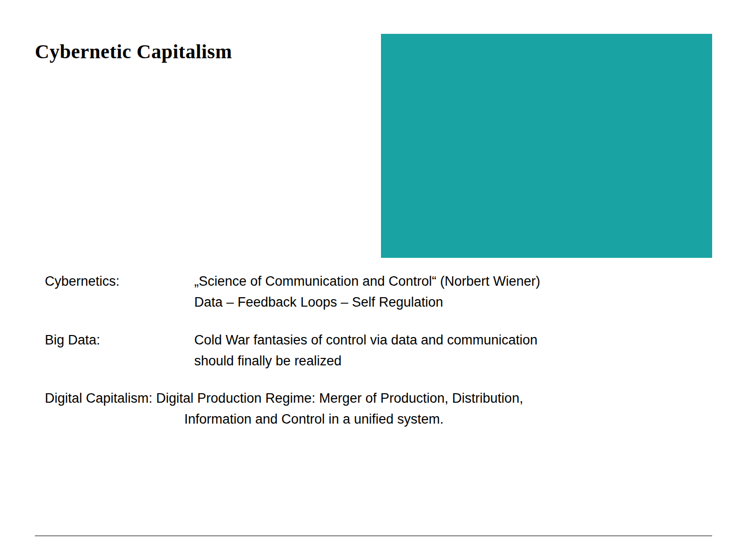Cybernetic Capitalism
Cybernetics:
„Science of Communication and Control“ (Norbert Wiener) Data – Feedback Loops – Self Regulation
Big Data:
Cold War fantasies of control via data and communication should finally be realized
Digital Capitalism: Digital Production Regime: Merger of Production, Distribution, Information and Control in a unified system.